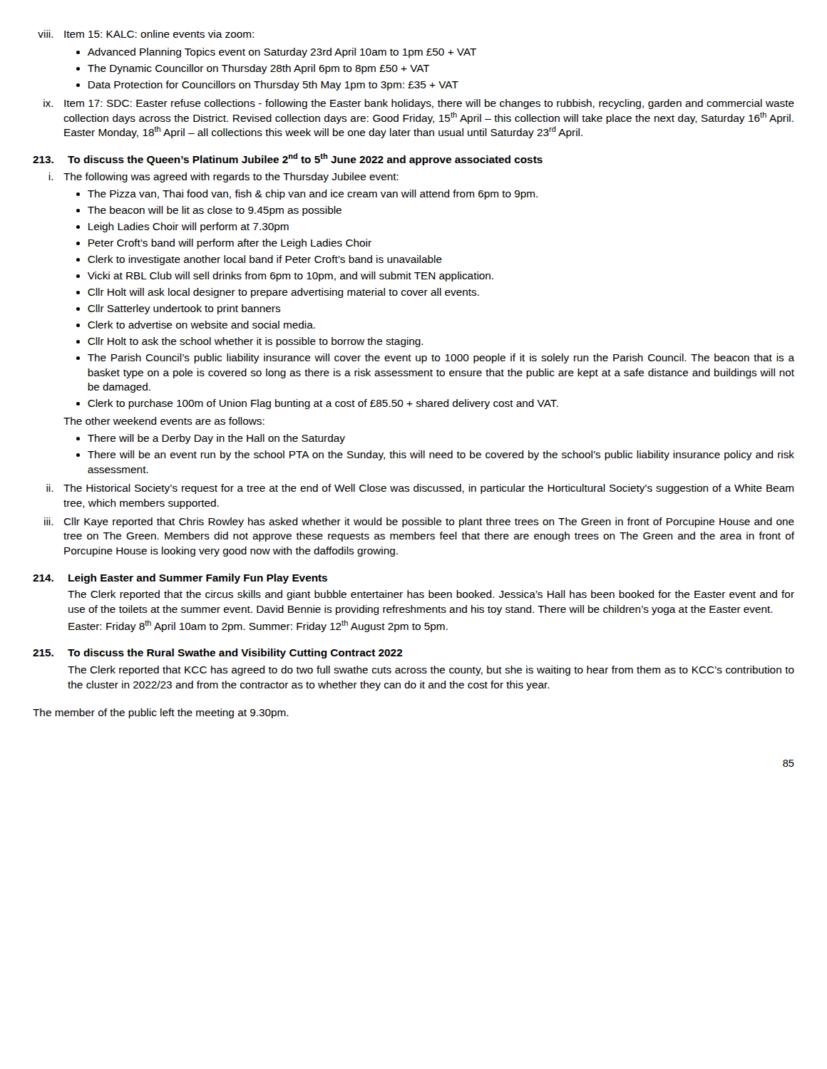Item 15: KALC: online events via zoom:
Advanced Planning Topics event on Saturday 23rd April 10am to 1pm £50 + VAT
The Dynamic Councillor on Thursday 28th April 6pm to 8pm £50 + VAT
Data Protection for Councillors on Thursday 5th May 1pm to 3pm: £35 + VAT
Item 17: SDC: Easter refuse collections - following the Easter bank holidays, there will be changes to rubbish, recycling, garden and commercial waste collection days across the District. Revised collection days are: Good Friday, 15th April – this collection will take place the next day, Saturday 16th April. Easter Monday, 18th April – all collections this week will be one day later than usual until Saturday 23rd April.
213. To discuss the Queen’s Platinum Jubilee 2nd to 5th June 2022 and approve associated costs
The following was agreed with regards to the Thursday Jubilee event:
The Pizza van, Thai food van, fish & chip van and ice cream van will attend from 6pm to 9pm.
The beacon will be lit as close to 9.45pm as possible
Leigh Ladies Choir will perform at 7.30pm
Peter Croft’s band will perform after the Leigh Ladies Choir
Clerk to investigate another local band if Peter Croft’s band is unavailable
Vicki at RBL Club will sell drinks from 6pm to 10pm, and will submit TEN application.
Cllr Holt will ask local designer to prepare advertising material to cover all events.
Cllr Satterley undertook to print banners
Clerk to advertise on website and social media.
Cllr Holt to ask the school whether it is possible to borrow the staging.
The Parish Council’s public liability insurance will cover the event up to 1000 people if it is solely run the Parish Council. The beacon that is a basket type on a pole is covered so long as there is a risk assessment to ensure that the public are kept at a safe distance and buildings will not be damaged.
Clerk to purchase 100m of Union Flag bunting at a cost of £85.50 + shared delivery cost and VAT.
The other weekend events are as follows:
There will be a Derby Day in the Hall on the Saturday
There will be an event run by the school PTA on the Sunday, this will need to be covered by the school’s public liability insurance policy and risk assessment.
The Historical Society’s request for a tree at the end of Well Close was discussed, in particular the Horticultural Society’s suggestion of a White Beam tree, which members supported.
Cllr Kaye reported that Chris Rowley has asked whether it would be possible to plant three trees on The Green in front of Porcupine House and one tree on The Green. Members did not approve these requests as members feel that there are enough trees on The Green and the area in front of Porcupine House is looking very good now with the daffodils growing.
214. Leigh Easter and Summer Family Fun Play Events
The Clerk reported that the circus skills and giant bubble entertainer has been booked. Jessica’s Hall has been booked for the Easter event and for use of the toilets at the summer event. David Bennie is providing refreshments and his toy stand. There will be children’s yoga at the Easter event.
Easter: Friday 8th April 10am to 2pm. Summer: Friday 12th August 2pm to 5pm.
215. To discuss the Rural Swathe and Visibility Cutting Contract 2022
The Clerk reported that KCC has agreed to do two full swathe cuts across the county, but she is waiting to hear from them as to KCC’s contribution to the cluster in 2022/23 and from the contractor as to whether they can do it and the cost for this year.
The member of the public left the meeting at 9.30pm.
85